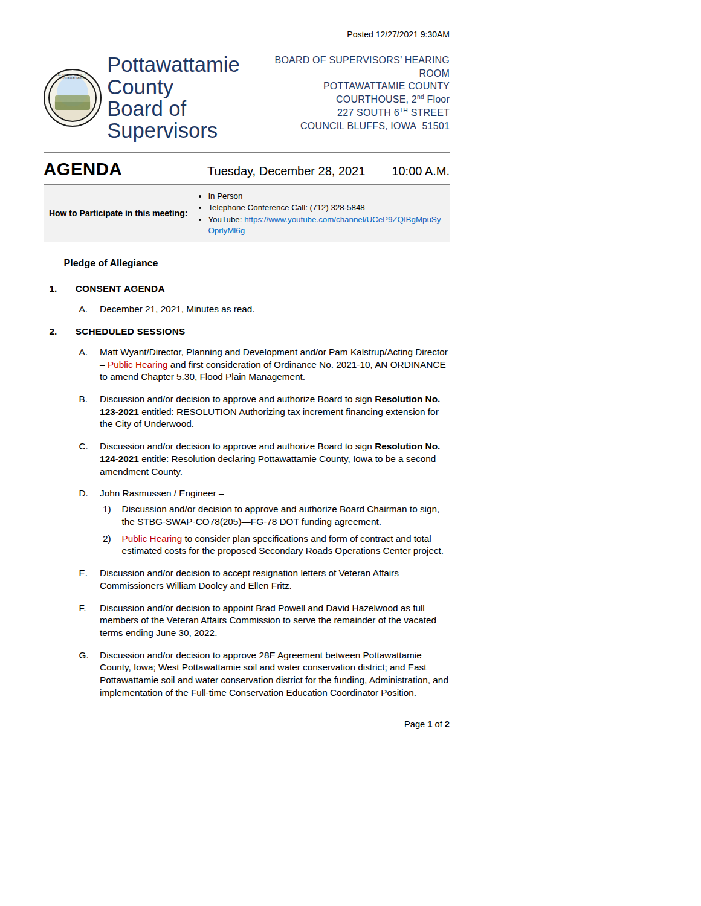Posted 12/27/2021 9:30AM
Pottawattamie County Board of Supervisors
BOARD OF SUPERVISORS’ HEARING ROOM
POTTAWATTAMIE COUNTY COURTHOUSE, 2nd Floor
227 SOUTH 6TH STREET
COUNCIL BLUFFS, IOWA 51501
AGENDA
Tuesday, December 28, 2021 10:00 A.M.
How to Participate in this meeting:
In Person
Telephone Conference Call: (712) 328-5848
YouTube: https://www.youtube.com/channel/UCeP9ZQIBgMpuSyOprlyMl6g
Pledge of Allegiance
1. CONSENT AGENDA
A. December 21, 2021, Minutes as read.
2. SCHEDULED SESSIONS
A. Matt Wyant/Director, Planning and Development and/or Pam Kalstrup/Acting Director – Public Hearing and first consideration of Ordinance No. 2021-10, AN ORDINANCE to amend Chapter 5.30, Flood Plain Management.
B. Discussion and/or decision to approve and authorize Board to sign Resolution No. 123-2021 entitled: RESOLUTION Authorizing tax increment financing extension for the City of Underwood.
C. Discussion and/or decision to approve and authorize Board to sign Resolution No. 124-2021 entitle: Resolution declaring Pottawattamie County, Iowa to be a second amendment County.
D. John Rasmussen / Engineer –
1) Discussion and/or decision to approve and authorize Board Chairman to sign, the STBG-SWAP-CO78(205)—FG-78 DOT funding agreement.
2) Public Hearing to consider plan specifications and form of contract and total estimated costs for the proposed Secondary Roads Operations Center project.
E. Discussion and/or decision to accept resignation letters of Veteran Affairs Commissioners William Dooley and Ellen Fritz.
F. Discussion and/or decision to appoint Brad Powell and David Hazelwood as full members of the Veteran Affairs Commission to serve the remainder of the vacated terms ending June 30, 2022.
G. Discussion and/or decision to approve 28E Agreement between Pottawattamie County, Iowa; West Pottawattamie soil and water conservation district; and East Pottawattamie soil and water conservation district for the funding, Administration, and implementation of the Full-time Conservation Education Coordinator Position.
Page 1 of 2